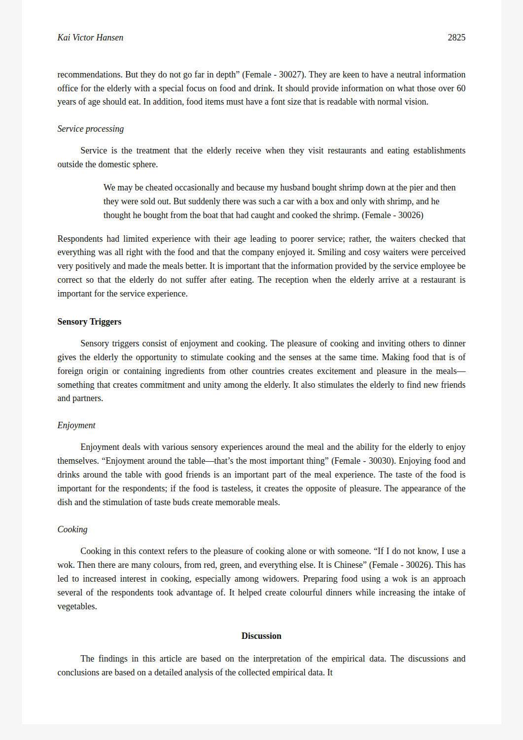Kai Victor Hansen 2825
recommendations. But they do not go far in depth” (Female - 30027). They are keen to have a neutral information office for the elderly with a special focus on food and drink. It should provide information on what those over 60 years of age should eat. In addition, food items must have a font size that is readable with normal vision.
Service processing
Service is the treatment that the elderly receive when they visit restaurants and eating establishments outside the domestic sphere.
We may be cheated occasionally and because my husband bought shrimp down at the pier and then they were sold out. But suddenly there was such a car with a box and only with shrimp, and he thought he bought from the boat that had caught and cooked the shrimp. (Female - 30026)
Respondents had limited experience with their age leading to poorer service; rather, the waiters checked that everything was all right with the food and that the company enjoyed it. Smiling and cosy waiters were perceived very positively and made the meals better. It is important that the information provided by the service employee be correct so that the elderly do not suffer after eating. The reception when the elderly arrive at a restaurant is important for the service experience.
Sensory Triggers
Sensory triggers consist of enjoyment and cooking. The pleasure of cooking and inviting others to dinner gives the elderly the opportunity to stimulate cooking and the senses at the same time. Making food that is of foreign origin or containing ingredients from other countries creates excitement and pleasure in the meals—something that creates commitment and unity among the elderly. It also stimulates the elderly to find new friends and partners.
Enjoyment
Enjoyment deals with various sensory experiences around the meal and the ability for the elderly to enjoy themselves. “Enjoyment around the table—that’s the most important thing” (Female - 30030). Enjoying food and drinks around the table with good friends is an important part of the meal experience. The taste of the food is important for the respondents; if the food is tasteless, it creates the opposite of pleasure. The appearance of the dish and the stimulation of taste buds create memorable meals.
Cooking
Cooking in this context refers to the pleasure of cooking alone or with someone. “If I do not know, I use a wok. Then there are many colours, from red, green, and everything else. It is Chinese” (Female - 30026). This has led to increased interest in cooking, especially among widowers. Preparing food using a wok is an approach several of the respondents took advantage of. It helped create colourful dinners while increasing the intake of vegetables.
Discussion
The findings in this article are based on the interpretation of the empirical data. The discussions and conclusions are based on a detailed analysis of the collected empirical data. It